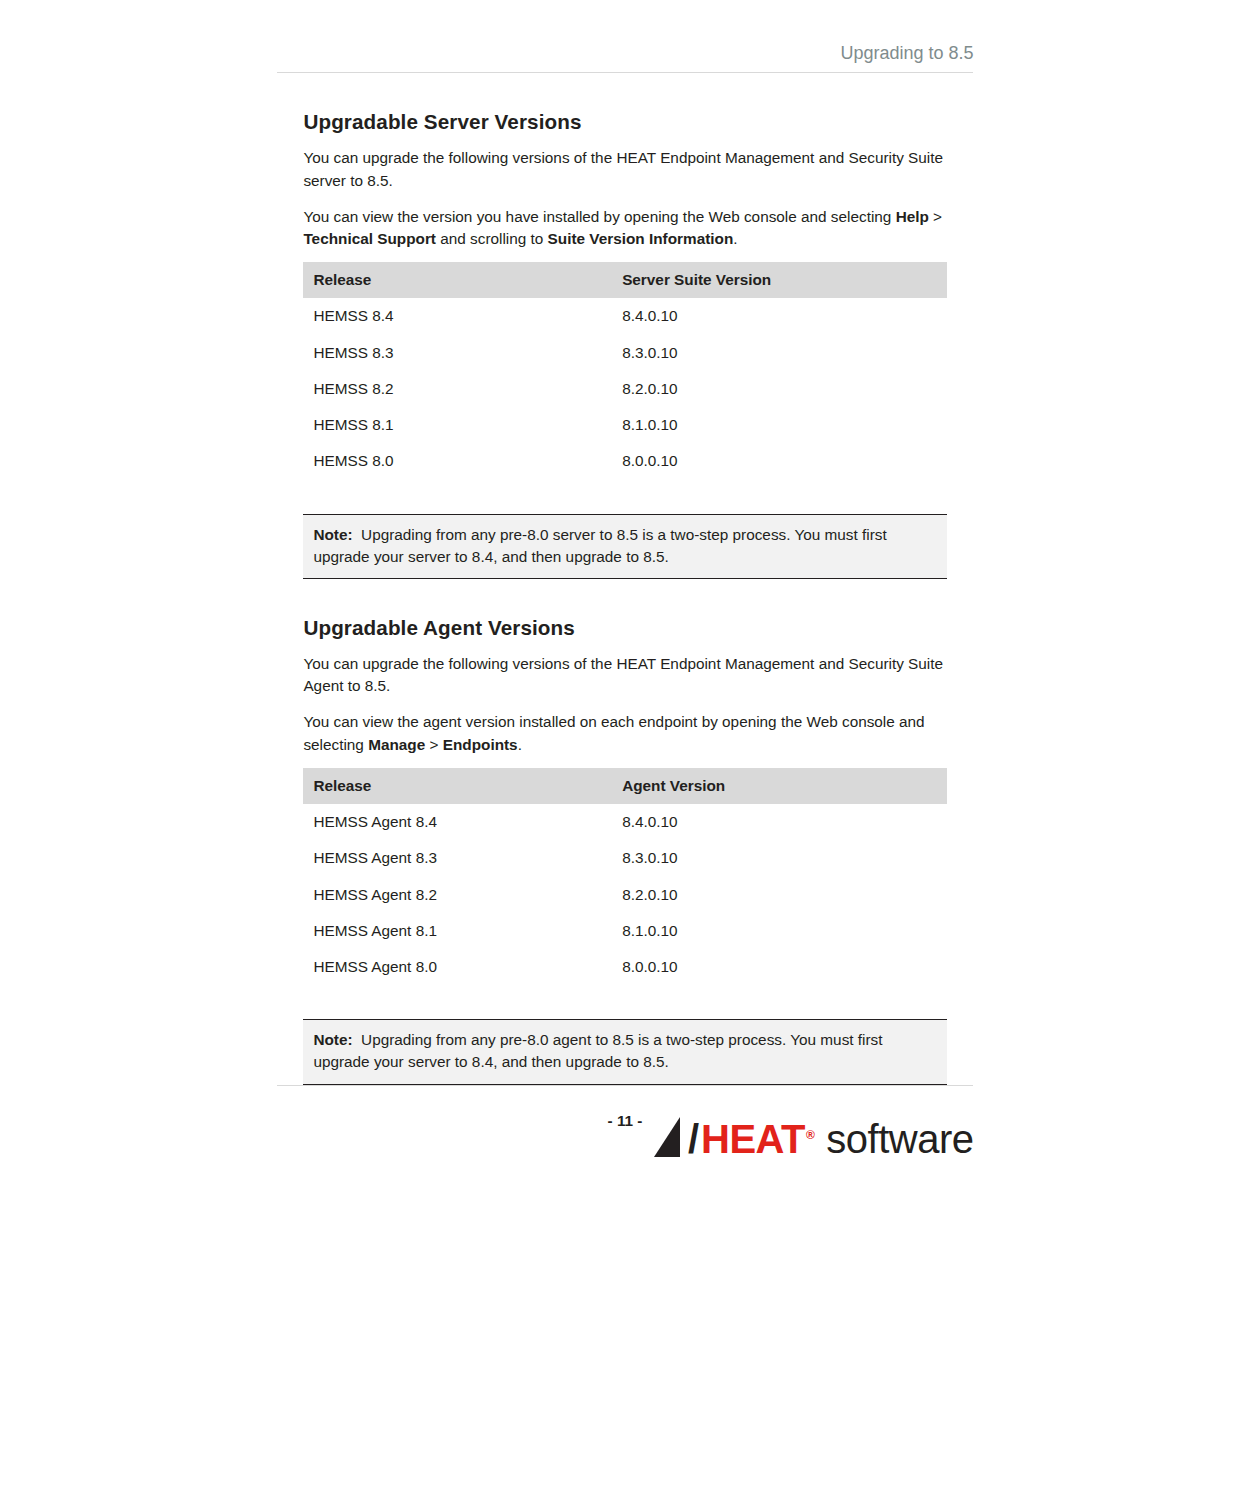Upgrading to 8.5
Upgradable Server Versions
You can upgrade the following versions of the HEAT Endpoint Management and Security Suite server to 8.5.
You can view the version you have installed by opening the Web console and selecting Help > Technical Support and scrolling to Suite Version Information.
| Release | Server Suite Version |
| --- | --- |
| HEMSS 8.4 | 8.4.0.10 |
| HEMSS 8.3 | 8.3.0.10 |
| HEMSS 8.2 | 8.2.0.10 |
| HEMSS 8.1 | 8.1.0.10 |
| HEMSS 8.0 | 8.0.0.10 |
Note: Upgrading from any pre-8.0 server to 8.5 is a two-step process. You must first upgrade your server to 8.4, and then upgrade to 8.5.
Upgradable Agent Versions
You can upgrade the following versions of the HEAT Endpoint Management and Security Suite Agent to 8.5.
You can view the agent version installed on each endpoint by opening the Web console and selecting Manage > Endpoints.
| Release | Agent Version |
| --- | --- |
| HEMSS Agent 8.4 | 8.4.0.10 |
| HEMSS Agent 8.3 | 8.3.0.10 |
| HEMSS Agent 8.2 | 8.2.0.10 |
| HEMSS Agent 8.1 | 8.1.0.10 |
| HEMSS Agent 8.0 | 8.0.0.10 |
Note: Upgrading from any pre-8.0 agent to 8.5 is a two-step process. You must first upgrade your server to 8.4, and then upgrade to 8.5.
- 11 -
/HEAT®software